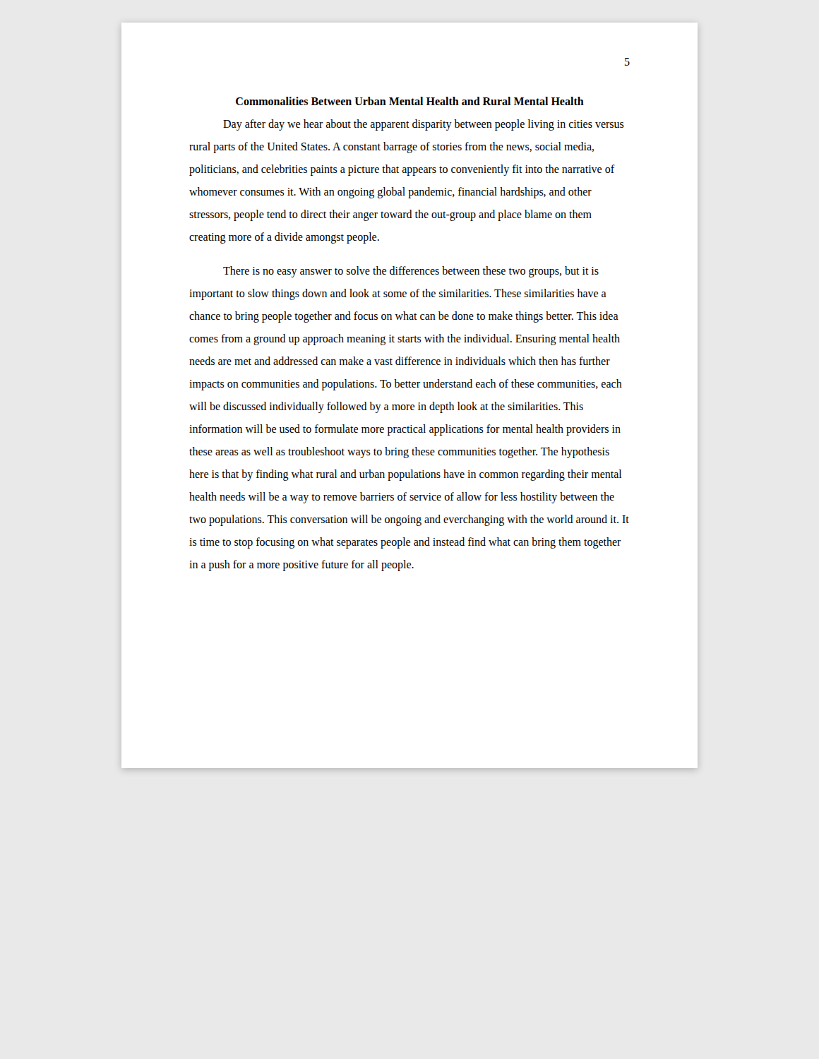5
Commonalities Between Urban Mental Health and Rural Mental Health
Day after day we hear about the apparent disparity between people living in cities versus rural parts of the United States. A constant barrage of stories from the news, social media, politicians, and celebrities paints a picture that appears to conveniently fit into the narrative of whomever consumes it. With an ongoing global pandemic, financial hardships, and other stressors, people tend to direct their anger toward the out-group and place blame on them creating more of a divide amongst people.
There is no easy answer to solve the differences between these two groups, but it is important to slow things down and look at some of the similarities. These similarities have a chance to bring people together and focus on what can be done to make things better. This idea comes from a ground up approach meaning it starts with the individual. Ensuring mental health needs are met and addressed can make a vast difference in individuals which then has further impacts on communities and populations. To better understand each of these communities, each will be discussed individually followed by a more in depth look at the similarities. This information will be used to formulate more practical applications for mental health providers in these areas as well as troubleshoot ways to bring these communities together. The hypothesis here is that by finding what rural and urban populations have in common regarding their mental health needs will be a way to remove barriers of service of allow for less hostility between the two populations. This conversation will be ongoing and everchanging with the world around it. It is time to stop focusing on what separates people and instead find what can bring them together in a push for a more positive future for all people.